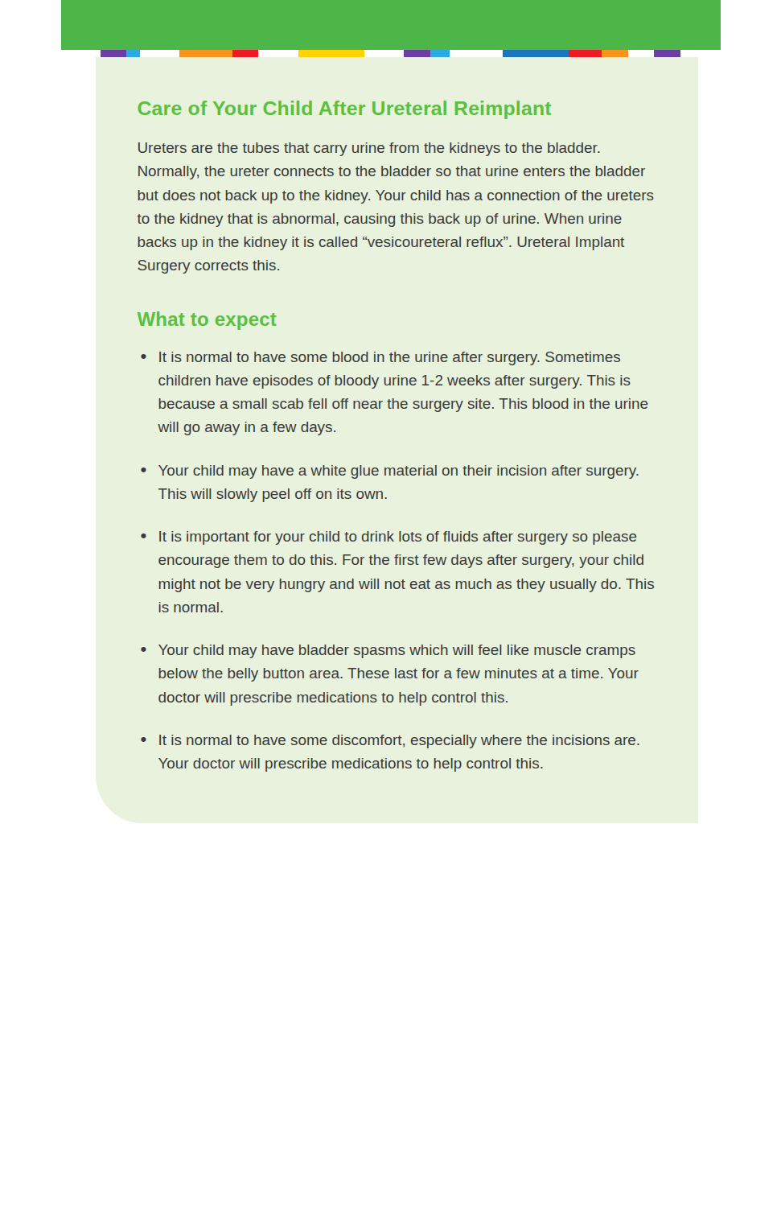Care of Your Child After Ureteral Reimplant
Ureters are the tubes that carry urine from the kidneys to the bladder. Normally, the ureter connects to the bladder so that urine enters the bladder but does not back up to the kidney. Your child has a connection of the ureters to the kidney that is abnormal, causing this back up of urine. When urine backs up in the kidney it is called “vesicoureteral reflux”. Ureteral Implant Surgery corrects this.
What to expect
It is normal to have some blood in the urine after surgery. Sometimes children have episodes of bloody urine 1-2 weeks after surgery. This is because a small scab fell off near the surgery site. This blood in the urine will go away in a few days.
Your child may have a white glue material on their incision after surgery. This will slowly peel off on its own.
It is important for your child to drink lots of fluids after surgery so please encourage them to do this. For the first few days after surgery, your child might not be very hungry and will not eat as much as they usually do. This is normal.
Your child may have bladder spasms which will feel like muscle cramps below the belly button area. These last for a few minutes at a time. Your doctor will prescribe medications to help control this.
It is normal to have some discomfort, especially where the incisions are. Your doctor will prescribe medications to help control this.